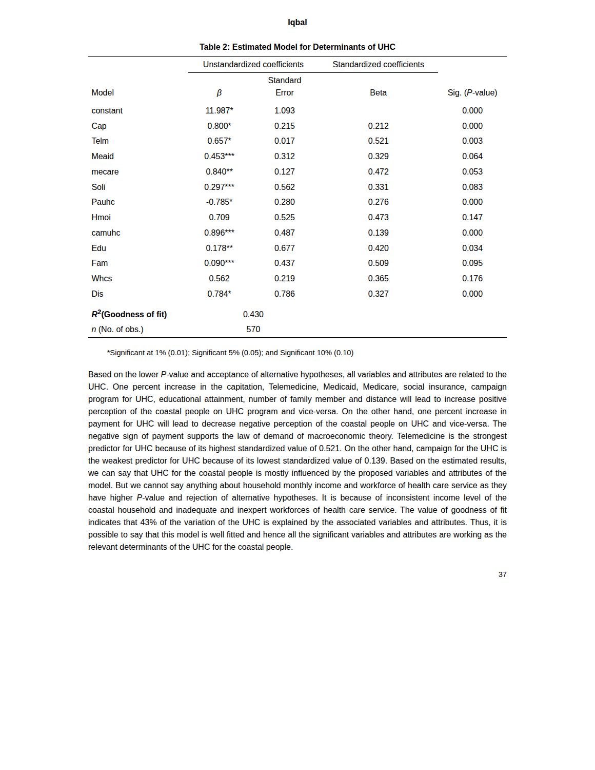Iqbal
Table 2: Estimated Model for Determinants of UHC
| Model | Unstandardized coefficients | Standardized coefficients | Sig. ( P -value) |
| --- | --- | --- | --- |
| β | Standard Error | Beta |
| constant | 11.987* | 1.093 | | 0.000 |
| Cap | 0.800* | 0.215 | 0.212 | 0.000 |
| Telm | 0.657* | 0.017 | 0.521 | 0.003 |
| Meaid | 0.453*** | 0.312 | 0.329 | 0.064 |
| mecare | 0.840** | 0.127 | 0.472 | 0.053 |
| Soli | 0.297*** | 0.562 | 0.331 | 0.083 |
| Pauhc | -0.785* | 0.280 | 0.276 | 0.000 |
| Hmoi | 0.709 | 0.525 | 0.473 | 0.147 |
| camuhc | 0.896*** | 0.487 | 0.139 | 0.000 |
| Edu | 0.178** | 0.677 | 0.420 | 0.034 |
| Fam | 0.090*** | 0.437 | 0.509 | 0.095 |
| Whcs | 0.562 | 0.219 | 0.365 | 0.176 |
| Dis | 0.784* | 0.786 | 0.327 | 0.000 |
| R 2 (Goodness of fit) | 0.430 | | |
| n (No. of obs.) | 570 | | |
*Significant at 1% (0.01); Significant 5% (0.05); and Significant 10% (0.10)
Based on the lower P-value and acceptance of alternative hypotheses, all variables and attributes are related to the UHC. One percent increase in the capitation, Telemedicine, Medicaid, Medicare, social insurance, campaign program for UHC, educational attainment, number of family member and distance will lead to increase positive perception of the coastal people on UHC program and vice-versa. On the other hand, one percent increase in payment for UHC will lead to decrease negative perception of the coastal people on UHC and vice-versa. The negative sign of payment supports the law of demand of macroeconomic theory. Telemedicine is the strongest predictor for UHC because of its highest standardized value of 0.521. On the other hand, campaign for the UHC is the weakest predictor for UHC because of its lowest standardized value of 0.139. Based on the estimated results, we can say that UHC for the coastal people is mostly influenced by the proposed variables and attributes of the model. But we cannot say anything about household monthly income and workforce of health care service as they have higher P-value and rejection of alternative hypotheses. It is because of inconsistent income level of the coastal household and inadequate and inexpert workforces of health care service. The value of goodness of fit indicates that 43% of the variation of the UHC is explained by the associated variables and attributes. Thus, it is possible to say that this model is well fitted and hence all the significant variables and attributes are working as the relevant determinants of the UHC for the coastal people.
37